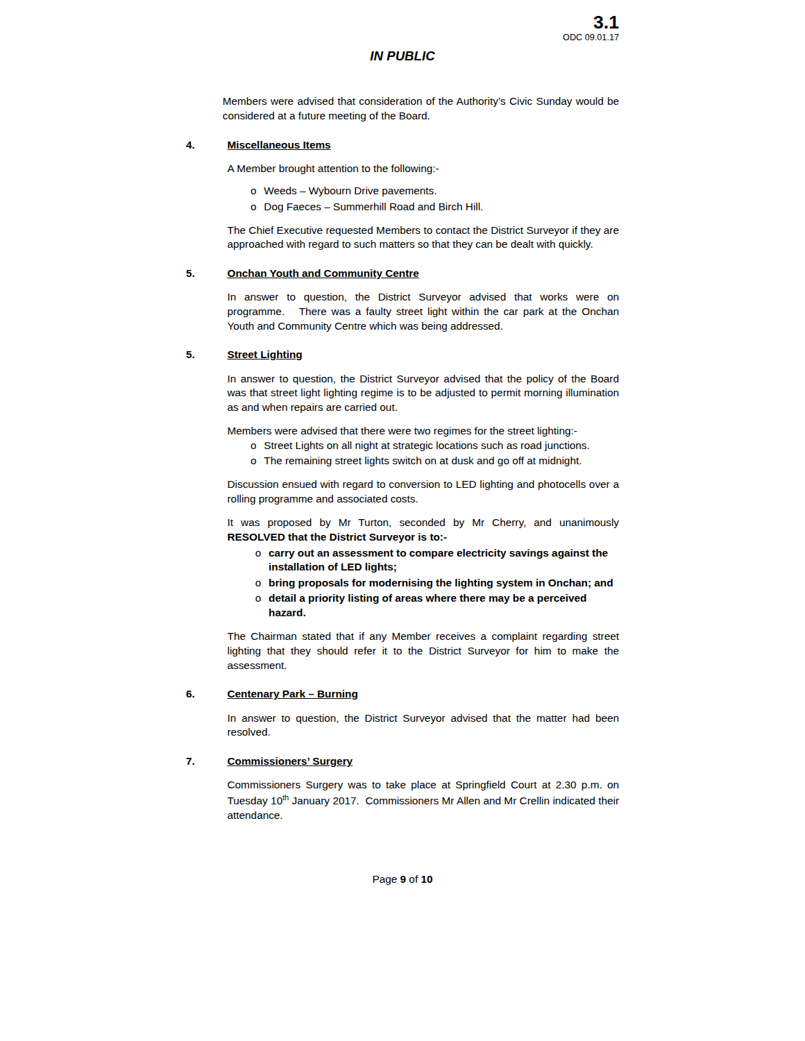3.1
ODC 09.01.17
IN PUBLIC
Members were advised that consideration of the Authority’s Civic Sunday would be considered at a future meeting of the Board.
4.
Miscellaneous Items
A Member brought attention to the following:-
oWeeds – Wybourn Drive pavements.
oDog Faeces – Summerhill Road and Birch Hill.
The Chief Executive requested Members to contact the District Surveyor if they are approached with regard to such matters so that they can be dealt with quickly.
5.
Onchan Youth and Community Centre
In answer to question, the District Surveyor advised that works were on programme. There was a faulty street light within the car park at the Onchan Youth and Community Centre which was being addressed.
5.
Street Lighting
In answer to question, the District Surveyor advised that the policy of the Board was that street light lighting regime is to be adjusted to permit morning illumination as and when repairs are carried out.
Members were advised that there were two regimes for the street lighting:-
oStreet Lights on all night at strategic locations such as road junctions.
oThe remaining street lights switch on at dusk and go off at midnight.
Discussion ensued with regard to conversion to LED lighting and photocells over a rolling programme and associated costs.
It was proposed by Mr Turton, seconded by Mr Cherry, and unanimously RESOLVED that the District Surveyor is to:-
ocarry out an assessment to compare electricity savings against the installation of LED lights;
obring proposals for modernising the lighting system in Onchan; and
odetail a priority listing of areas where there may be a perceived hazard.
The Chairman stated that if any Member receives a complaint regarding street lighting that they should refer it to the District Surveyor for him to make the assessment.
6.
Centenary Park – Burning
In answer to question, the District Surveyor advised that the matter had been resolved.
7.
Commissioners’ Surgery
Commissioners Surgery was to take place at Springfield Court at 2.30 p.m. on Tuesday 10th January 2017. Commissioners Mr Allen and Mr Crellin indicated their attendance.
Page 9 of 10